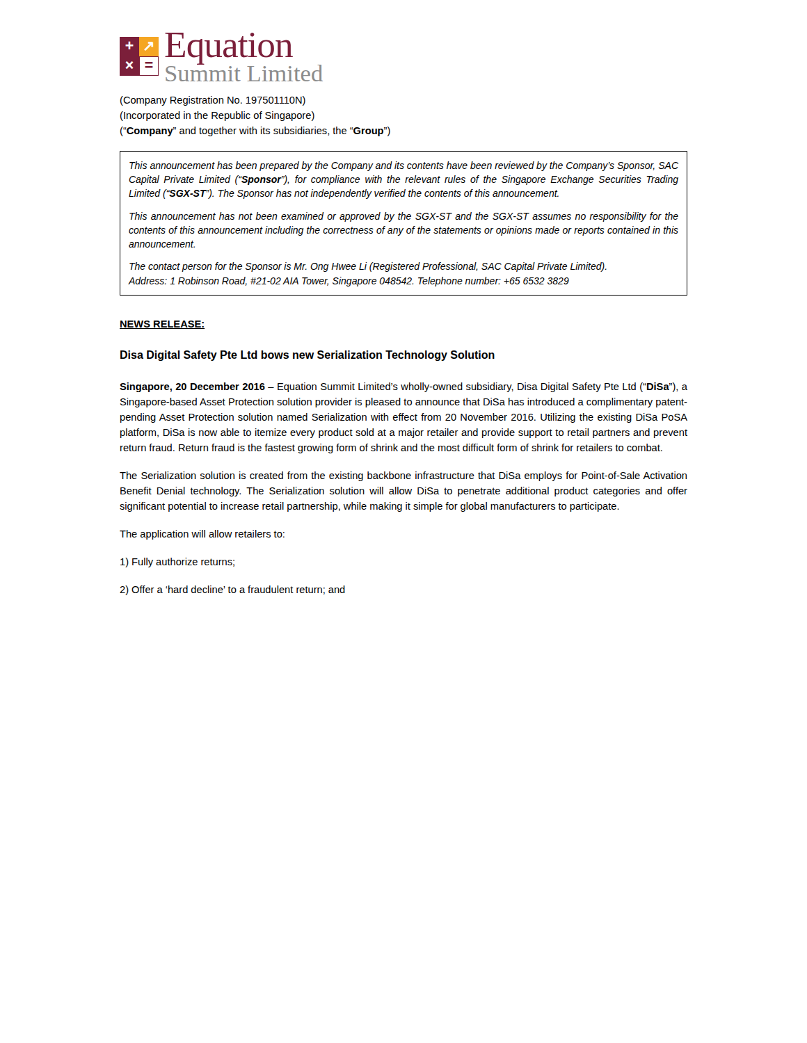+
↗
×
=
Equation
Summit Limited
(Company Registration No. 197501110N)
(Incorporated in the Republic of Singapore)
(“Company” and together with its subsidiaries, the “Group”)
This announcement has been prepared by the Company and its contents have been reviewed by the Company’s Sponsor, SAC Capital Private Limited (“Sponsor”), for compliance with the relevant rules of the Singapore Exchange Securities Trading Limited (“SGX-ST”). The Sponsor has not independently verified the contents of this announcement.
This announcement has not been examined or approved by the SGX-ST and the SGX-ST assumes no responsibility for the contents of this announcement including the correctness of any of the statements or opinions made or reports contained in this announcement.
The contact person for the Sponsor is Mr. Ong Hwee Li (Registered Professional, SAC Capital Private Limited).
Address: 1 Robinson Road, #21-02 AIA Tower, Singapore 048542. Telephone number: +65 6532 3829
NEWS RELEASE:
Disa Digital Safety Pte Ltd bows new Serialization Technology Solution
Singapore, 20 December 2016 – Equation Summit Limited’s wholly-owned subsidiary, Disa Digital Safety Pte Ltd (“DiSa”), a Singapore-based Asset Protection solution provider is pleased to announce that DiSa has introduced a complimentary patent-pending Asset Protection solution named Serialization with effect from 20 November 2016. Utilizing the existing DiSa PoSA platform, DiSa is now able to itemize every product sold at a major retailer and provide support to retail partners and prevent return fraud. Return fraud is the fastest growing form of shrink and the most difficult form of shrink for retailers to combat.
The Serialization solution is created from the existing backbone infrastructure that DiSa employs for Point-of-Sale Activation Benefit Denial technology. The Serialization solution will allow DiSa to penetrate additional product categories and offer significant potential to increase retail partnership, while making it simple for global manufacturers to participate.
The application will allow retailers to:
1) Fully authorize returns;
2) Offer a ‘hard decline’ to a fraudulent return; and